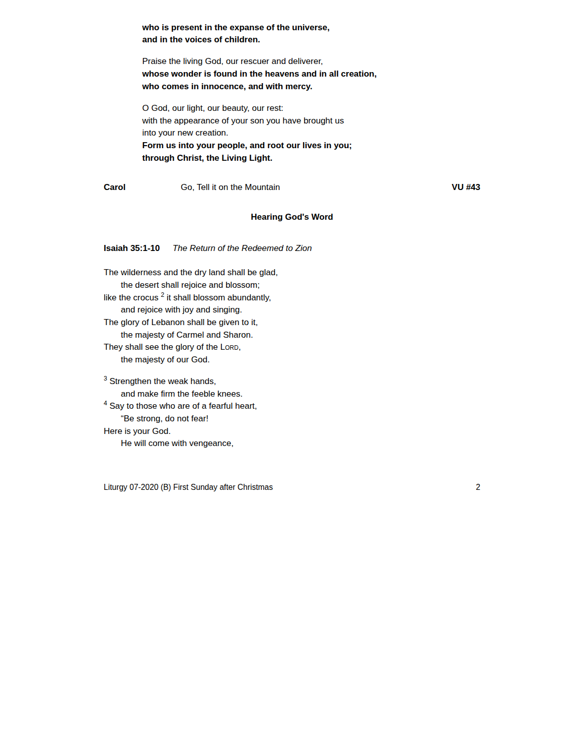who is present in the expanse of the universe,
and in the voices of children.
Praise the living God, our rescuer and deliverer,
whose wonder is found in the heavens and in all creation,
who comes in innocence, and with mercy.
O God, our light, our beauty, our rest:
with the appearance of your son you have brought us
into your new creation.
Form us into your people, and root our lives in you;
through Christ, the Living Light.
Carol Go, Tell it on the Mountain VU #43
Hearing God's Word
Isaiah 35:1-10 The Return of the Redeemed to Zion
The wilderness and the dry land shall be glad, the desert shall rejoice and blossom; like the crocus 2 it shall blossom abundantly, and rejoice with joy and singing. The glory of Lebanon shall be given to it, the majesty of Carmel and Sharon. They shall see the glory of the Lord, the majesty of our God.
3 Strengthen the weak hands, and make firm the feeble knees. 4 Say to those who are of a fearful heart, “Be strong, do not fear! Here is your God. He will come with vengeance,
Liturgy 07-2020 (B) First Sunday after Christmas 2